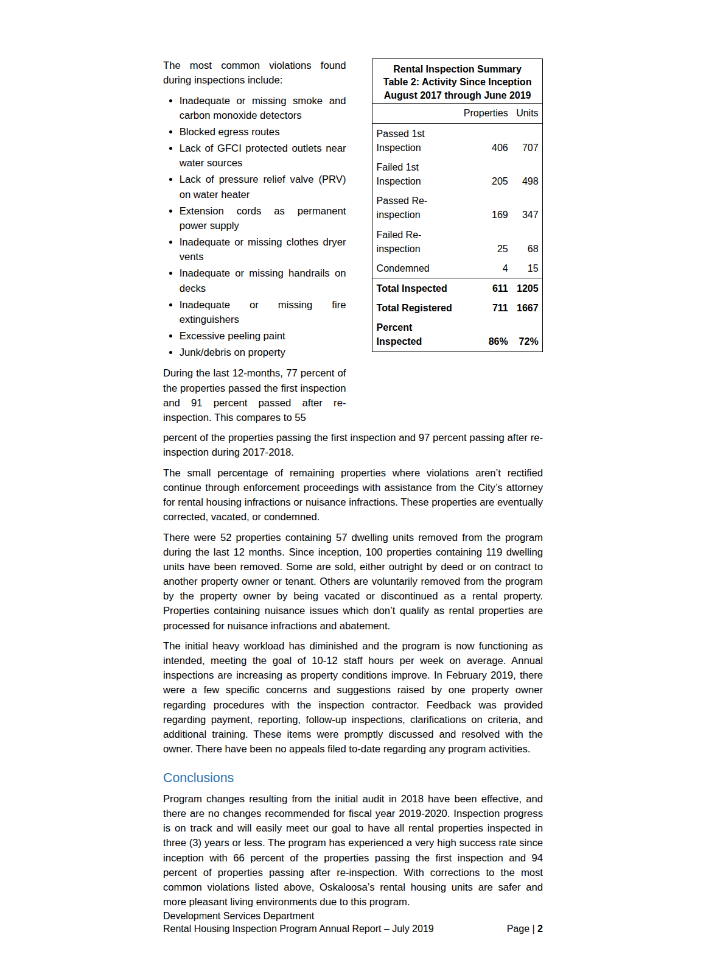Rental Inspection Summary Table 2: Activity Since Inception August 2017 through June 2019
| | Properties | Units |
| --- | --- | --- |
| Passed 1st Inspection | 406 | 707 |
| Failed 1st Inspection | 205 | 498 |
| Passed Re-inspection | 169 | 347 |
| Failed Re-inspection | 25 | 68 |
| Condemned | 4 | 15 |
| Total Inspected | 611 | 1205 |
| Total Registered | 711 | 1667 |
| Percent Inspected | 86% | 72% |
The most common violations found during inspections include:
Inadequate or missing smoke and carbon monoxide detectors
Blocked egress routes
Lack of GFCI protected outlets near water sources
Lack of pressure relief valve (PRV) on water heater
Extension cords as permanent power supply
Inadequate or missing clothes dryer vents
Inadequate or missing handrails on decks
Inadequate or missing fire extinguishers
Excessive peeling paint
Junk/debris on property
During the last 12-months, 77 percent of the properties passed the first inspection and 91 percent passed after re-inspection. This compares to 55
percent of the properties passing the first inspection and 97 percent passing after re-inspection during 2017-2018.
The small percentage of remaining properties where violations aren’t rectified continue through enforcement proceedings with assistance from the City’s attorney for rental housing infractions or nuisance infractions. These properties are eventually corrected, vacated, or condemned.
There were 52 properties containing 57 dwelling units removed from the program during the last 12 months. Since inception, 100 properties containing 119 dwelling units have been removed. Some are sold, either outright by deed or on contract to another property owner or tenant. Others are voluntarily removed from the program by the property owner by being vacated or discontinued as a rental property. Properties containing nuisance issues which don’t qualify as rental properties are processed for nuisance infractions and abatement.
The initial heavy workload has diminished and the program is now functioning as intended, meeting the goal of 10-12 staff hours per week on average. Annual inspections are increasing as property conditions improve. In February 2019, there were a few specific concerns and suggestions raised by one property owner regarding procedures with the inspection contractor. Feedback was provided regarding payment, reporting, follow-up inspections, clarifications on criteria, and additional training. These items were promptly discussed and resolved with the owner. There have been no appeals filed to-date regarding any program activities.
Conclusions
Program changes resulting from the initial audit in 2018 have been effective, and there are no changes recommended for fiscal year 2019-2020. Inspection progress is on track and will easily meet our goal to have all rental properties inspected in three (3) years or less. The program has experienced a very high success rate since inception with 66 percent of the properties passing the first inspection and 94 percent of properties passing after re-inspection. With corrections to the most common violations listed above, Oskaloosa’s rental housing units are safer and more pleasant living environments due to this program.
Development Services Department Rental Housing Inspection Program Annual Report – July 2019 Page | 2